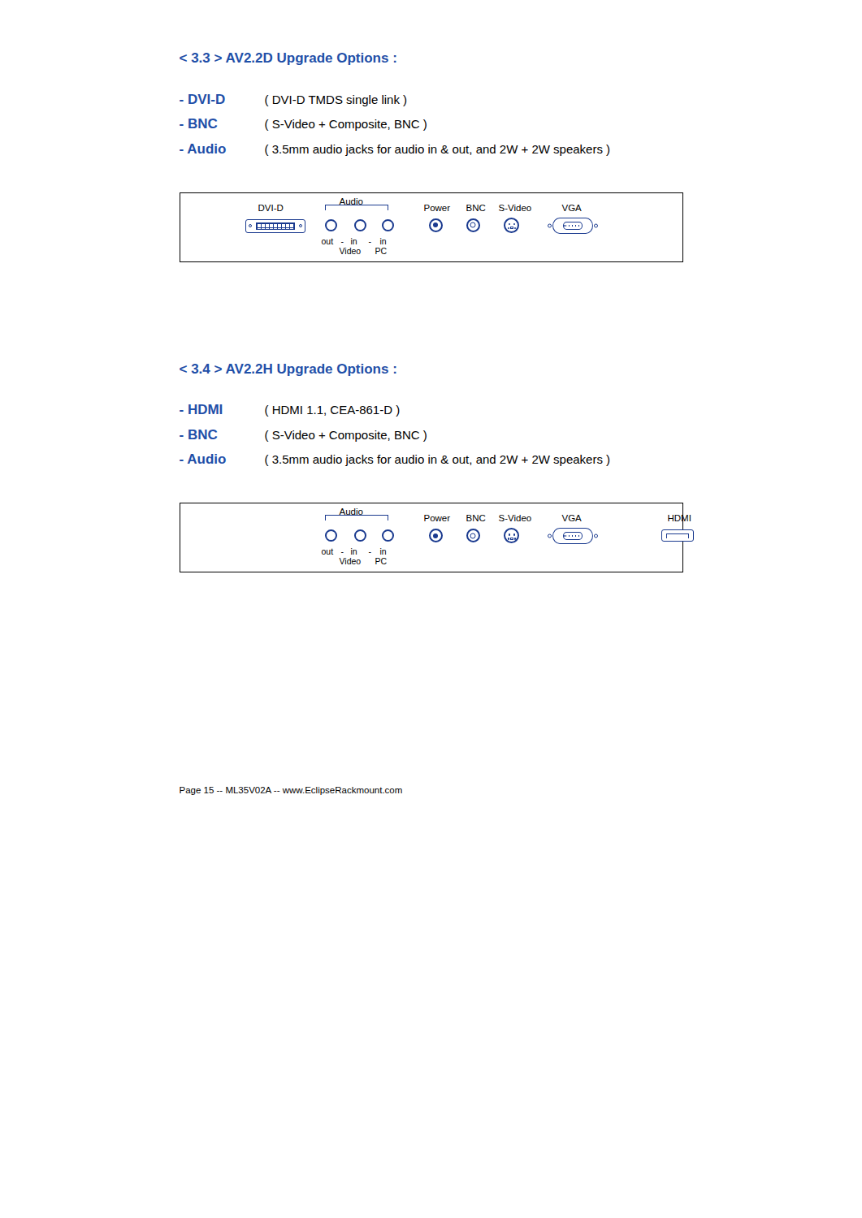< 3.3 > AV2.2D Upgrade Options :
- DVI-D( DVI-D TMDS single link )
- BNC( S-Video + Composite, BNC )
- Audio( 3.5mm audio jacks for audio in & out, and 2W + 2W speakers )
DVI-D Audio Power BNC S-Video VGA
out - in - in Video PC
< 3.4 > AV2.2H Upgrade Options :
- HDMI( HDMI 1.1, CEA-861-D )
- BNC( S-Video + Composite, BNC )
- Audio( 3.5mm audio jacks for audio in & out, and 2W + 2W speakers )
Audio Power BNC S-Video VGA HDMI
out - in - in Video PC
Page 15 -- ML35V02A -- www.EclipseRackmount.com